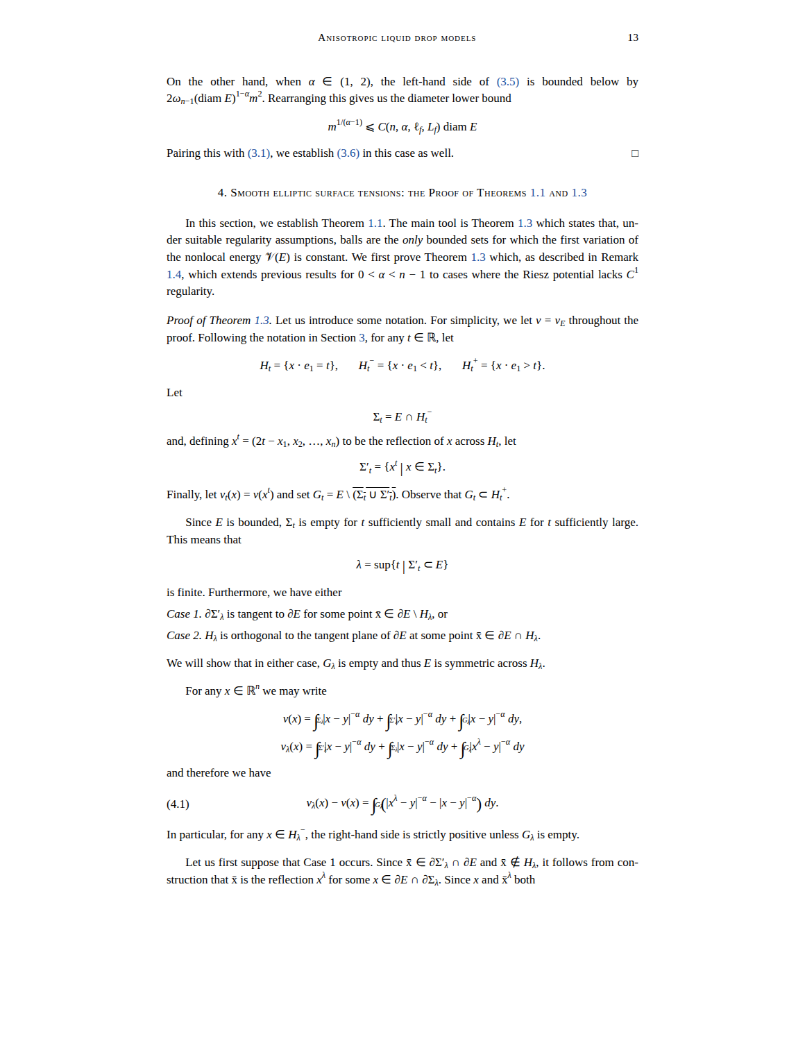Anisotropic liquid drop models 13
On the other hand, when α ∈ (1, 2), the left-hand side of (3.5) is bounded below by 2ωn−1(diam E)1−αm2. Rearranging this gives us the diameter lower bound
m1/(α−1) ⩽ C(n, α, ℓf, Lf) diam E
Pairing this with (3.1), we establish (3.6) in this case as well.□
4. Smooth elliptic surface tensions: the Proof of Theorems 1.1 and 1.3
In this section, we establish Theorem 1.1. The main tool is Theorem 1.3 which states that, under suitable regularity assumptions, balls are the only bounded sets for which the first variation of the nonlocal energy 𝒱(E) is constant. We first prove Theorem 1.3 which, as described in Remark 1.4, which extends previous results for 0 < α < n − 1 to cases where the Riesz potential lacks C1 regularity.
Proof of Theorem 1.3. Let us introduce some notation. For simplicity, we let v = vE throughout the proof. Following the notation in Section 3, for any t ∈ ℝ, let
Ht = {x · e1 = t}, Ht− = {x · e1 < t}, Ht+ = {x · e1 > t}.
Let
Σt = E ∩ Ht−
and, defining xt = (2t − x1, x2, …, xn) to be the reflection of x across Ht, let
Σ′t = {xt | x ∈ Σt}.
Finally, let vt(x) = v(xt) and set Gt = E \ (Σt ∪ Σ′t). Observe that Gt ⊂ Ht+.
Since E is bounded, Σt is empty for t sufficiently small and contains E for t sufficiently large. This means that
λ = sup{t | Σ′t ⊂ E}
is finite. Furthermore, we have either
Case 1. ∂Σ′λ is tangent to ∂E for some point x̄ ∈ ∂E \ Hλ, or
Case 2. Hλ is orthogonal to the tangent plane of ∂E at some point x̄ ∈ ∂E ∩ Hλ.
We will show that in either case, Gλ is empty and thus E is symmetric across Hλ.
For any x ∈ ℝn we may write
v(x) = ∫Σλ |x − y|−α dy + ∫Σ′λ |x − y|−α dy + ∫Gλ |x − y|−α dy,
vλ(x) = ∫Σ′λ |x − y|−α dy + ∫Σλ |x − y|−α dy + ∫Gλ |xλ − y|−α dy
and therefore we have
(4.1) vλ(x) − v(x) = ∫Gλ (|xλ − y|−α − |x − y|−α) dy.
In particular, for any x ∈ Hλ−, the right-hand side is strictly positive unless Gλ is empty.
Let us first suppose that Case 1 occurs. Since x̄ ∈ ∂Σ′λ ∩ ∂E and x̄ ∉ Hλ, it follows from construction that x̄ is the reflection xλ for some x ∈ ∂E ∩ ∂Σλ. Since x and x̄λ both